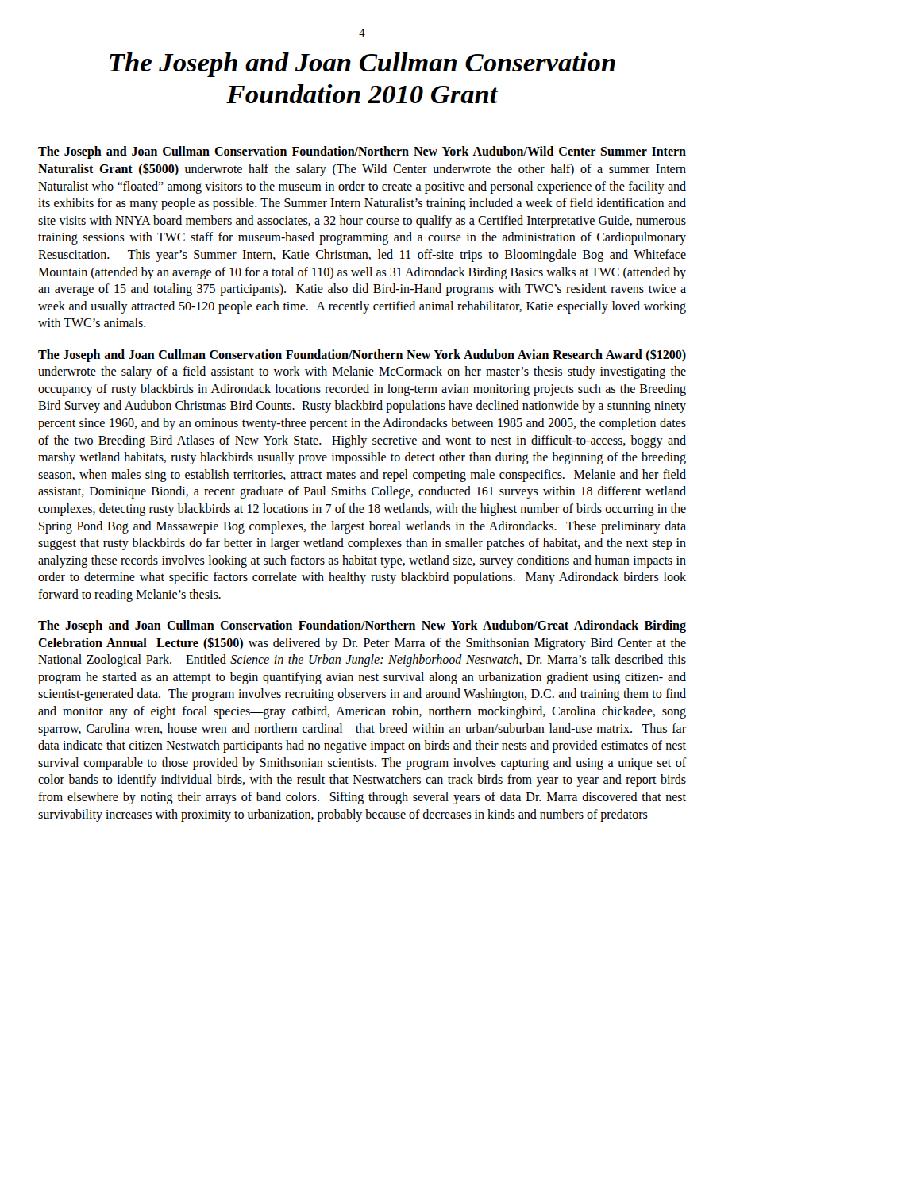4
The Joseph and Joan Cullman Conservation Foundation 2010 Grant
The Joseph and Joan Cullman Conservation Foundation/Northern New York Audubon/Wild Center Summer Intern Naturalist Grant ($5000) underwrote half the salary (The Wild Center underwrote the other half) of a summer Intern Naturalist who “floated” among visitors to the museum in order to create a positive and personal experience of the facility and its exhibits for as many people as possible. The Summer Intern Naturalist’s training included a week of field identification and site visits with NNYA board members and associates, a 32 hour course to qualify as a Certified Interpretative Guide, numerous training sessions with TWC staff for museum-based programming and a course in the administration of Cardiopulmonary Resuscitation. This year’s Summer Intern, Katie Christman, led 11 off-site trips to Bloomingdale Bog and Whiteface Mountain (attended by an average of 10 for a total of 110) as well as 31 Adirondack Birding Basics walks at TWC (attended by an average of 15 and totaling 375 participants). Katie also did Bird-in-Hand programs with TWC’s resident ravens twice a week and usually attracted 50-120 people each time. A recently certified animal rehabilitator, Katie especially loved working with TWC’s animals.
The Joseph and Joan Cullman Conservation Foundation/Northern New York Audubon Avian Research Award ($1200) underwrote the salary of a field assistant to work with Melanie McCormack on her master’s thesis study investigating the occupancy of rusty blackbirds in Adirondack locations recorded in long-term avian monitoring projects such as the Breeding Bird Survey and Audubon Christmas Bird Counts. Rusty blackbird populations have declined nationwide by a stunning ninety percent since 1960, and by an ominous twenty-three percent in the Adirondacks between 1985 and 2005, the completion dates of the two Breeding Bird Atlases of New York State. Highly secretive and wont to nest in difficult-to-access, boggy and marshy wetland habitats, rusty blackbirds usually prove impossible to detect other than during the beginning of the breeding season, when males sing to establish territories, attract mates and repel competing male conspecifics. Melanie and her field assistant, Dominique Biondi, a recent graduate of Paul Smiths College, conducted 161 surveys within 18 different wetland complexes, detecting rusty blackbirds at 12 locations in 7 of the 18 wetlands, with the highest number of birds occurring in the Spring Pond Bog and Massawepie Bog complexes, the largest boreal wetlands in the Adirondacks. These preliminary data suggest that rusty blackbirds do far better in larger wetland complexes than in smaller patches of habitat, and the next step in analyzing these records involves looking at such factors as habitat type, wetland size, survey conditions and human impacts in order to determine what specific factors correlate with healthy rusty blackbird populations. Many Adirondack birders look forward to reading Melanie’s thesis.
The Joseph and Joan Cullman Conservation Foundation/Northern New York Audubon/Great Adirondack Birding Celebration Annual Lecture ($1500) was delivered by Dr. Peter Marra of the Smithsonian Migratory Bird Center at the National Zoological Park. Entitled Science in the Urban Jungle: Neighborhood Nestwatch, Dr. Marra’s talk described this program he started as an attempt to begin quantifying avian nest survival along an urbanization gradient using citizen- and scientist-generated data. The program involves recruiting observers in and around Washington, D.C. and training them to find and monitor any of eight focal species—gray catbird, American robin, northern mockingbird, Carolina chickadee, song sparrow, Carolina wren, house wren and northern cardinal—that breed within an urban/suburban land-use matrix. Thus far data indicate that citizen Nestwatch participants had no negative impact on birds and their nests and provided estimates of nest survival comparable to those provided by Smithsonian scientists. The program involves capturing and using a unique set of color bands to identify individual birds, with the result that Nestwatchers can track birds from year to year and report birds from elsewhere by noting their arrays of band colors. Sifting through several years of data Dr. Marra discovered that nest survivability increases with proximity to urbanization, probably because of decreases in kinds and numbers of predators